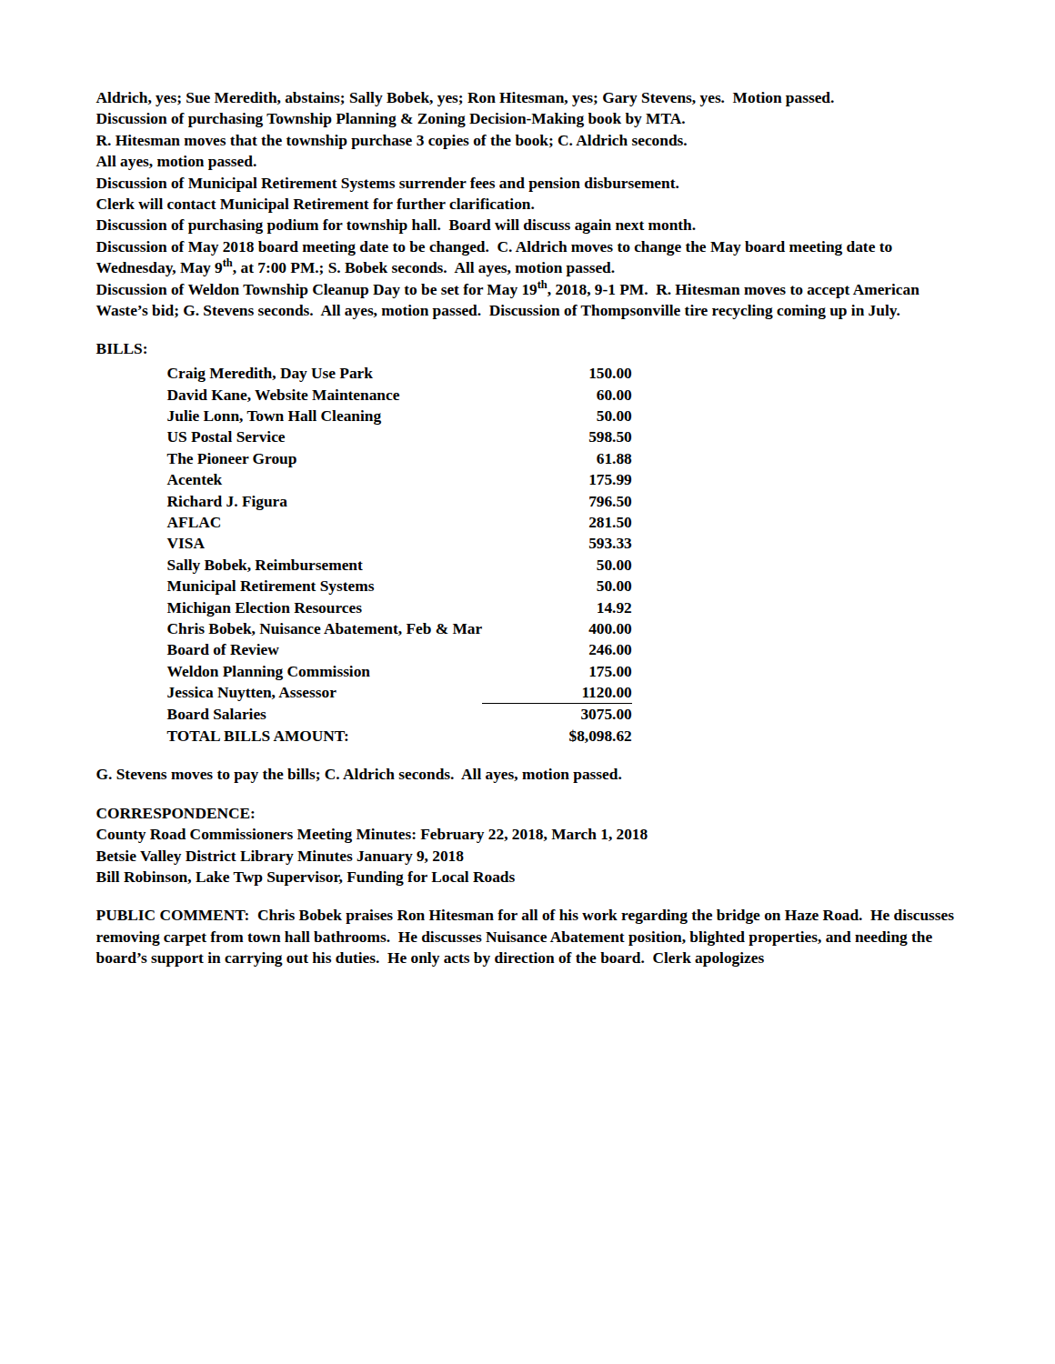Aldrich, yes; Sue Meredith, abstains; Sally Bobek, yes; Ron Hitesman, yes; Gary Stevens, yes. Motion passed.
Discussion of purchasing Township Planning & Zoning Decision-Making book by MTA.
R. Hitesman moves that the township purchase 3 copies of the book; C. Aldrich seconds.
All ayes, motion passed.
Discussion of Municipal Retirement Systems surrender fees and pension disbursement.
Clerk will contact Municipal Retirement for further clarification.
Discussion of purchasing podium for township hall. Board will discuss again next month.
Discussion of May 2018 board meeting date to be changed. C. Aldrich moves to change the May board meeting date to Wednesday, May 9th, at 7:00 PM.; S. Bobek seconds. All ayes, motion passed.
Discussion of Weldon Township Cleanup Day to be set for May 19th, 2018, 9-1 PM. R. Hitesman moves to accept American Waste’s bid; G. Stevens seconds. All ayes, motion passed. Discussion of Thompsonville tire recycling coming up in July.
BILLS:
| Craig Meredith, Day Use Park | 150.00 |
| David Kane, Website Maintenance | 60.00 |
| Julie Lonn, Town Hall Cleaning | 50.00 |
| US Postal Service | 598.50 |
| The Pioneer Group | 61.88 |
| Acentek | 175.99 |
| Richard J. Figura | 796.50 |
| AFLAC | 281.50 |
| VISA | 593.33 |
| Sally Bobek, Reimbursement | 50.00 |
| Municipal Retirement Systems | 50.00 |
| Michigan Election Resources | 14.92 |
| Chris Bobek, Nuisance Abatement, Feb & Mar | 400.00 |
| Board of Review | 246.00 |
| Weldon Planning Commission | 175.00 |
| Jessica Nuytten, Assessor | 1120.00 |
| Board Salaries | 3075.00 |
| TOTAL BILLS AMOUNT: | $8,098.62 |
G. Stevens moves to pay the bills; C. Aldrich seconds. All ayes, motion passed.
CORRESPONDENCE:
County Road Commissioners Meeting Minutes: February 22, 2018, March 1, 2018
Betsie Valley District Library Minutes January 9, 2018
Bill Robinson, Lake Twp Supervisor, Funding for Local Roads
PUBLIC COMMENT: Chris Bobek praises Ron Hitesman for all of his work regarding the bridge on Haze Road. He discusses removing carpet from town hall bathrooms. He discusses Nuisance Abatement position, blighted properties, and needing the board’s support in carrying out his duties. He only acts by direction of the board. Clerk apologizes